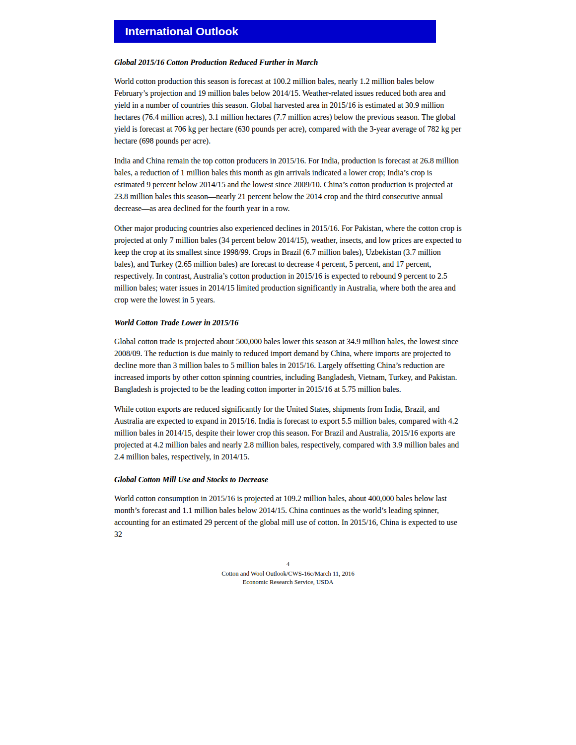International Outlook
Global 2015/16 Cotton Production Reduced Further in March
World cotton production this season is forecast at 100.2 million bales, nearly 1.2 million bales below February’s projection and 19 million bales below 2014/15. Weather-related issues reduced both area and yield in a number of countries this season. Global harvested area in 2015/16 is estimated at 30.9 million hectares (76.4 million acres), 3.1 million hectares (7.7 million acres) below the previous season. The global yield is forecast at 706 kg per hectare (630 pounds per acre), compared with the 3-year average of 782 kg per hectare (698 pounds per acre).
India and China remain the top cotton producers in 2015/16. For India, production is forecast at 26.8 million bales, a reduction of 1 million bales this month as gin arrivals indicated a lower crop; India’s crop is estimated 9 percent below 2014/15 and the lowest since 2009/10. China’s cotton production is projected at 23.8 million bales this season—nearly 21 percent below the 2014 crop and the third consecutive annual decrease—as area declined for the fourth year in a row.
Other major producing countries also experienced declines in 2015/16. For Pakistan, where the cotton crop is projected at only 7 million bales (34 percent below 2014/15), weather, insects, and low prices are expected to keep the crop at its smallest since 1998/99. Crops in Brazil (6.7 million bales), Uzbekistan (3.7 million bales), and Turkey (2.65 million bales) are forecast to decrease 4 percent, 5 percent, and 17 percent, respectively. In contrast, Australia’s cotton production in 2015/16 is expected to rebound 9 percent to 2.5 million bales; water issues in 2014/15 limited production significantly in Australia, where both the area and crop were the lowest in 5 years.
World Cotton Trade Lower in 2015/16
Global cotton trade is projected about 500,000 bales lower this season at 34.9 million bales, the lowest since 2008/09. The reduction is due mainly to reduced import demand by China, where imports are projected to decline more than 3 million bales to 5 million bales in 2015/16. Largely offsetting China’s reduction are increased imports by other cotton spinning countries, including Bangladesh, Vietnam, Turkey, and Pakistan. Bangladesh is projected to be the leading cotton importer in 2015/16 at 5.75 million bales.
While cotton exports are reduced significantly for the United States, shipments from India, Brazil, and Australia are expected to expand in 2015/16. India is forecast to export 5.5 million bales, compared with 4.2 million bales in 2014/15, despite their lower crop this season. For Brazil and Australia, 2015/16 exports are projected at 4.2 million bales and nearly 2.8 million bales, respectively, compared with 3.9 million bales and 2.4 million bales, respectively, in 2014/15.
Global Cotton Mill Use and Stocks to Decrease
World cotton consumption in 2015/16 is projected at 109.2 million bales, about 400,000 bales below last month’s forecast and 1.1 million bales below 2014/15. China continues as the world’s leading spinner, accounting for an estimated 29 percent of the global mill use of cotton. In 2015/16, China is expected to use 32
4
Cotton and Wool Outlook/CWS-16c/March 11, 2016
Economic Research Service, USDA